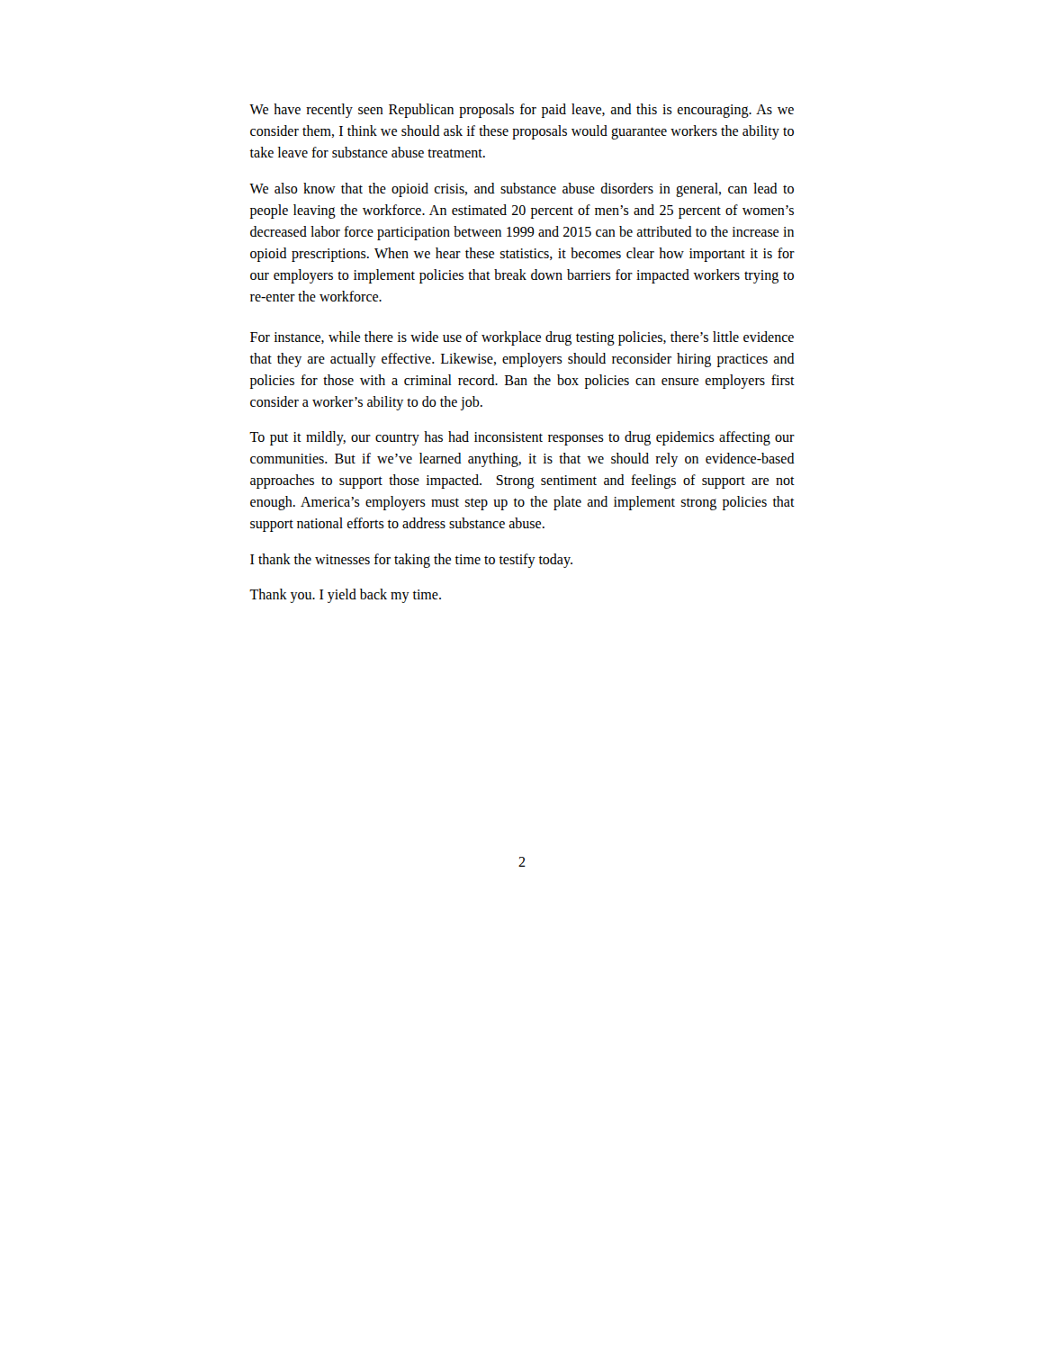We have recently seen Republican proposals for paid leave, and this is encouraging. As we consider them, I think we should ask if these proposals would guarantee workers the ability to take leave for substance abuse treatment.
We also know that the opioid crisis, and substance abuse disorders in general, can lead to people leaving the workforce. An estimated 20 percent of men’s and 25 percent of women’s decreased labor force participation between 1999 and 2015 can be attributed to the increase in opioid prescriptions. When we hear these statistics, it becomes clear how important it is for our employers to implement policies that break down barriers for impacted workers trying to re-enter the workforce.
For instance, while there is wide use of workplace drug testing policies, there’s little evidence that they are actually effective. Likewise, employers should reconsider hiring practices and policies for those with a criminal record. Ban the box policies can ensure employers first consider a worker’s ability to do the job.
To put it mildly, our country has had inconsistent responses to drug epidemics affecting our communities. But if we’ve learned anything, it is that we should rely on evidence-based approaches to support those impacted. Strong sentiment and feelings of support are not enough. America’s employers must step up to the plate and implement strong policies that support national efforts to address substance abuse.
I thank the witnesses for taking the time to testify today.
Thank you. I yield back my time.
2